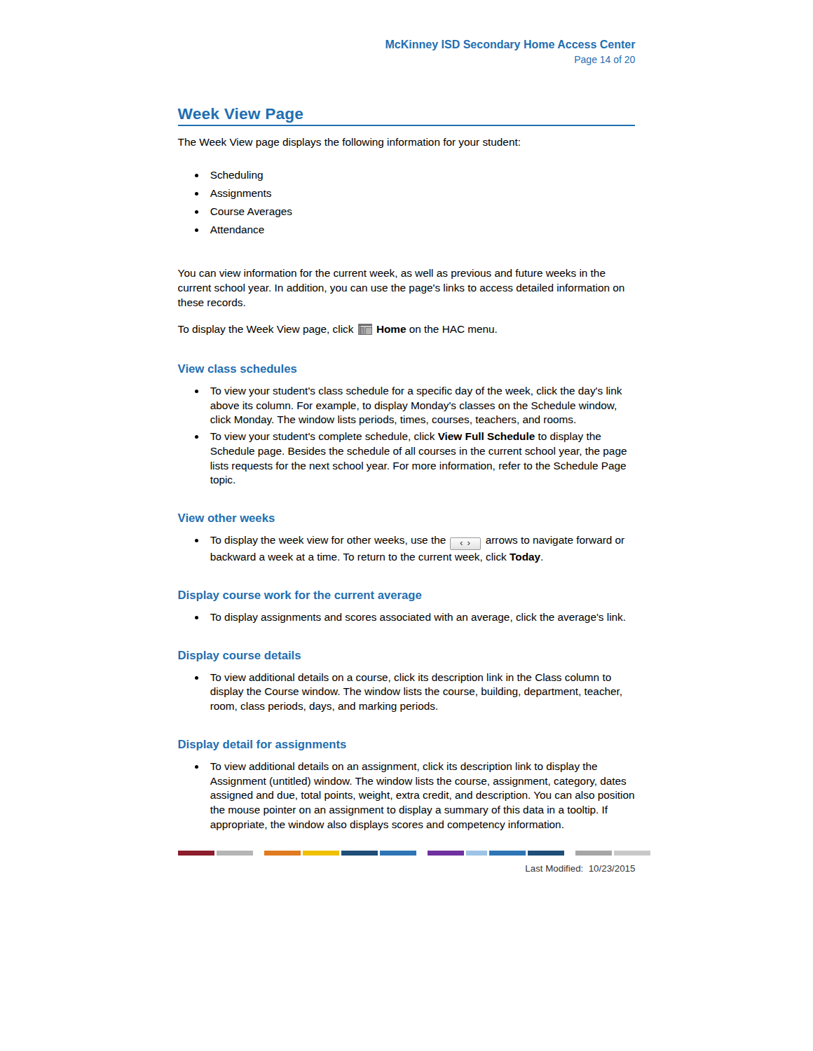McKinney ISD Secondary Home Access Center
Page 14 of 20
Week View Page
The Week View page displays the following information for your student:
Scheduling
Assignments
Course Averages
Attendance
You can view information for the current week, as well as previous and future weeks in the current school year. In addition, you can use the page's links to access detailed information on these records.
To display the Week View page, click Home on the HAC menu.
View class schedules
To view your student's class schedule for a specific day of the week, click the day's link above its column. For example, to display Monday's classes on the Schedule window, click Monday. The window lists periods, times, courses, teachers, and rooms.
To view your student's complete schedule, click View Full Schedule to display the Schedule page. Besides the schedule of all courses in the current school year, the page lists requests for the next school year. For more information, refer to the Schedule Page topic.
View other weeks
To display the week view for other weeks, use the ‹› arrows to navigate forward or backward a week at a time. To return to the current week, click Today.
Display course work for the current average
To display assignments and scores associated with an average, click the average's link.
Display course details
To view additional details on a course, click its description link in the Class column to display the Course window. The window lists the course, building, department, teacher, room, class periods, days, and marking periods.
Display detail for assignments
To view additional details on an assignment, click its description link to display the Assignment (untitled) window. The window lists the course, assignment, category, dates assigned and due, total points, weight, extra credit, and description. You can also position the mouse pointer on an assignment to display a summary of this data in a tooltip. If appropriate, the window also displays scores and competency information.
Last Modified: 10/23/2015